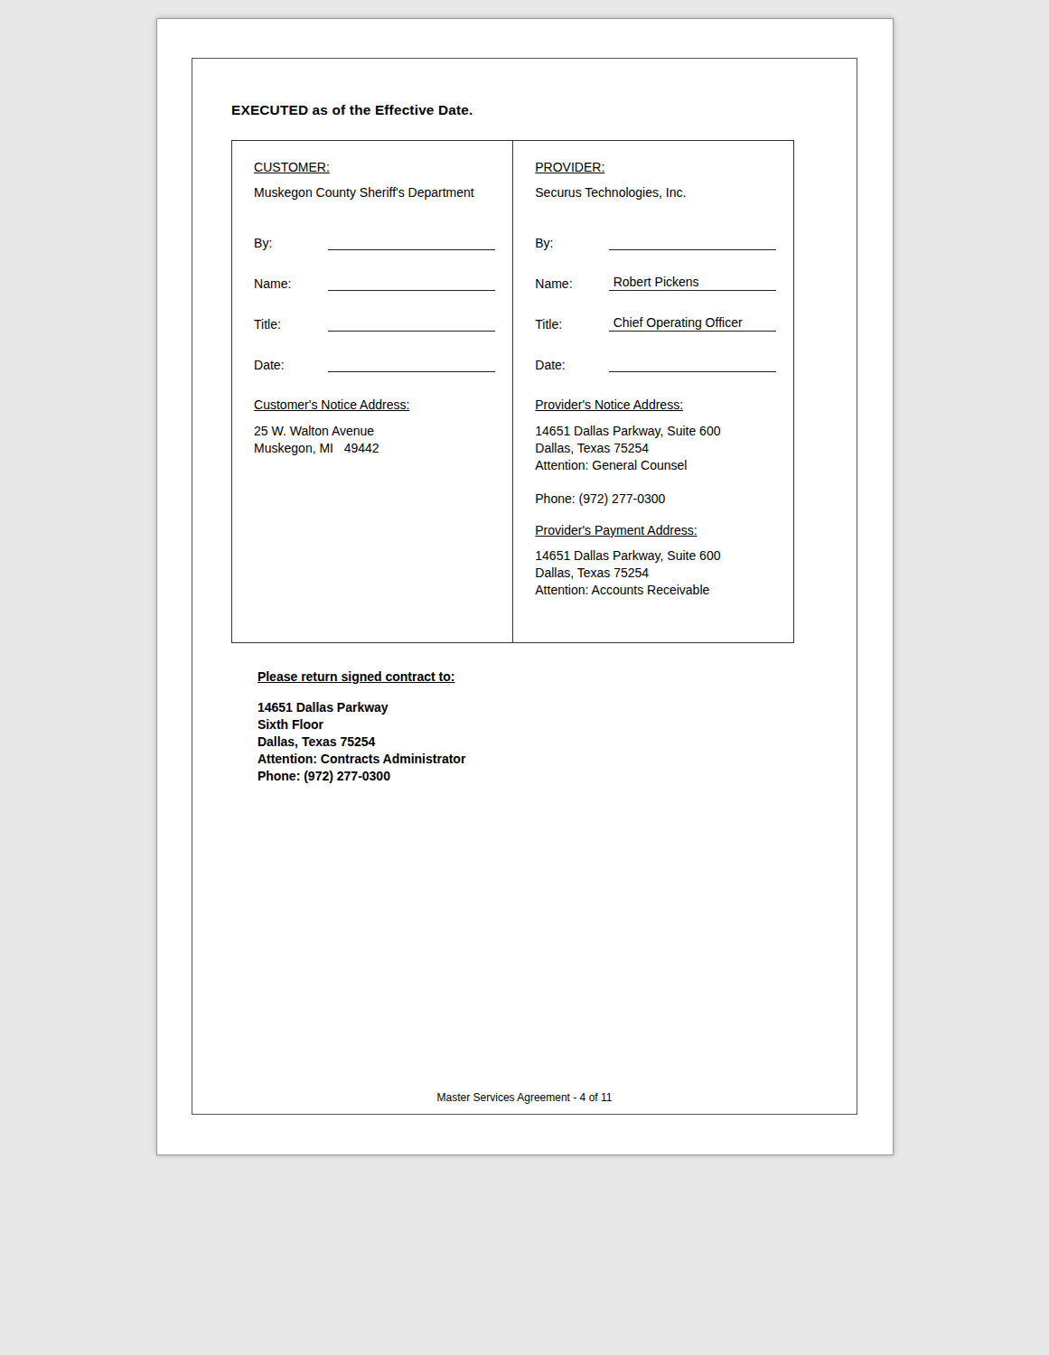EXECUTED as of the Effective Date.
| CUSTOMER: Muskegon County Sheriff's Department By: Name: Title: Date: Customer's Notice Address: 25 W. Walton Avenue Muskegon, MI 49442 | PROVIDER: Securus Technologies, Inc. By: Name: Robert Pickens Title: Chief Operating Officer Date: Provider's Notice Address: 14651 Dallas Parkway, Suite 600 Dallas, Texas 75254 Attention: General Counsel Phone: (972) 277-0300 Provider's Payment Address: 14651 Dallas Parkway, Suite 600 Dallas, Texas 75254 Attention: Accounts Receivable |
Please return signed contract to:
14651 Dallas Parkway
Sixth Floor
Dallas, Texas 75254
Attention: Contracts Administrator
Phone: (972) 277-0300
Master Services Agreement - 4 of 11